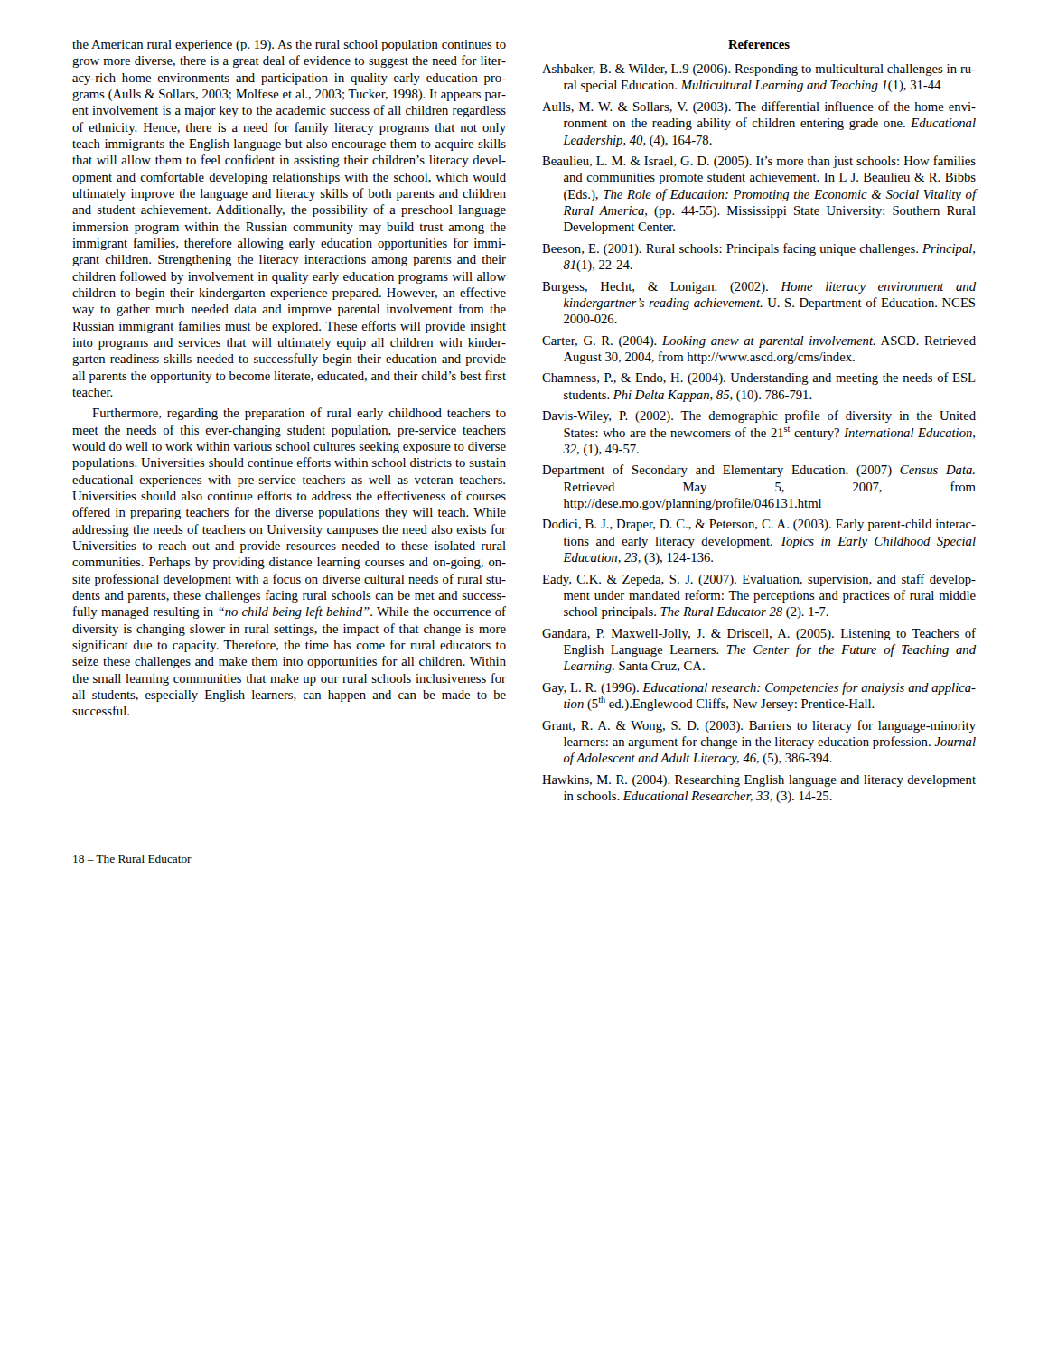the American rural experience (p. 19). As the rural school population continues to grow more diverse, there is a great deal of evidence to suggest the need for literacy-rich home environments and participation in quality early education programs (Aulls & Sollars, 2003; Molfese et al., 2003; Tucker, 1998). It appears parent involvement is a major key to the academic success of all children regardless of ethnicity. Hence, there is a need for family literacy programs that not only teach immigrants the English language but also encourage them to acquire skills that will allow them to feel confident in assisting their children’s literacy development and comfortable developing relationships with the school, which would ultimately improve the language and literacy skills of both parents and children and student achievement. Additionally, the possibility of a preschool language immersion program within the Russian community may build trust among the immigrant families, therefore allowing early education opportunities for immigrant children. Strengthening the literacy interactions among parents and their children followed by involvement in quality early education programs will allow children to begin their kindergarten experience prepared. However, an effective way to gather much needed data and improve parental involvement from the Russian immigrant families must be explored. These efforts will provide insight into programs and services that will ultimately equip all children with kindergarten readiness skills needed to successfully begin their education and provide all parents the opportunity to become literate, educated, and their child’s best first teacher.
Furthermore, regarding the preparation of rural early childhood teachers to meet the needs of this ever-changing student population, pre-service teachers would do well to work within various school cultures seeking exposure to diverse populations. Universities should continue efforts within school districts to sustain educational experiences with pre-service teachers as well as veteran teachers. Universities should also continue efforts to address the effectiveness of courses offered in preparing teachers for the diverse populations they will teach. While addressing the needs of teachers on University campuses the need also exists for Universities to reach out and provide resources needed to these isolated rural communities. Perhaps by providing distance learning courses and on-going, on-site professional development with a focus on diverse cultural needs of rural students and parents, these challenges facing rural schools can be met and successfully managed resulting in “no child being left behind”. While the occurrence of diversity is changing slower in rural settings, the impact of that change is more significant due to capacity. Therefore, the time has come for rural educators to seize these challenges and make them into opportunities for all children. Within the small learning communities that make up our rural schools inclusiveness for all students, especially English learners, can happen and can be made to be successful.
References
Ashbaker, B. & Wilder, L.9 (2006). Responding to multicultural challenges in rural special Education. Multicultural Learning and Teaching 1(1), 31-44
Aulls, M. W. & Sollars, V. (2003). The differential influence of the home environment on the reading ability of children entering grade one. Educational Leadership, 40, (4), 164-78.
Beaulieu, L. M. & Israel, G. D. (2005). It’s more than just schools: How families and communities promote student achievement. In L J. Beaulieu & R. Bibbs (Eds.), The Role of Education: Promoting the Economic & Social Vitality of Rural America, (pp. 44-55). Mississippi State University: Southern Rural Development Center.
Beeson, E. (2001). Rural schools: Principals facing unique challenges. Principal, 81(1), 22-24.
Burgess, Hecht, & Lonigan. (2002). Home literacy environment and kindergartner’s reading achievement. U. S. Department of Education. NCES 2000-026.
Carter, G. R. (2004). Looking anew at parental involvement. ASCD. Retrieved August 30, 2004, from http://www.ascd.org/cms/index.
Chamness, P., & Endo, H. (2004). Understanding and meeting the needs of ESL students. Phi Delta Kappan, 85, (10). 786-791.
Davis-Wiley, P. (2002). The demographic profile of diversity in the United States: who are the newcomers of the 21st century? International Education, 32, (1), 49-57.
Department of Secondary and Elementary Education. (2007) Census Data. Retrieved May 5, 2007, from http://dese.mo.gov/planning/profile/046131.html
Dodici, B. J., Draper, D. C., & Peterson, C. A. (2003). Early parent-child interactions and early literacy development. Topics in Early Childhood Special Education, 23, (3), 124-136.
Eady, C.K. & Zepeda, S. J. (2007). Evaluation, supervision, and staff development under mandated reform: The perceptions and practices of rural middle school principals. The Rural Educator 28 (2). 1-7.
Gandara, P. Maxwell-Jolly, J. & Driscell, A. (2005). Listening to Teachers of English Language Learners. The Center for the Future of Teaching and Learning. Santa Cruz, CA.
Gay, L. R. (1996). Educational research: Competencies for analysis and application (5th ed.).Englewood Cliffs, New Jersey: Prentice-Hall.
Grant, R. A. & Wong, S. D. (2003). Barriers to literacy for language-minority learners: an argument for change in the literacy education profession. Journal of Adolescent and Adult Literacy, 46, (5), 386-394.
Hawkins, M. R. (2004). Researching English language and literacy development in schools. Educational Researcher, 33, (3). 14-25.
18 – The Rural Educator